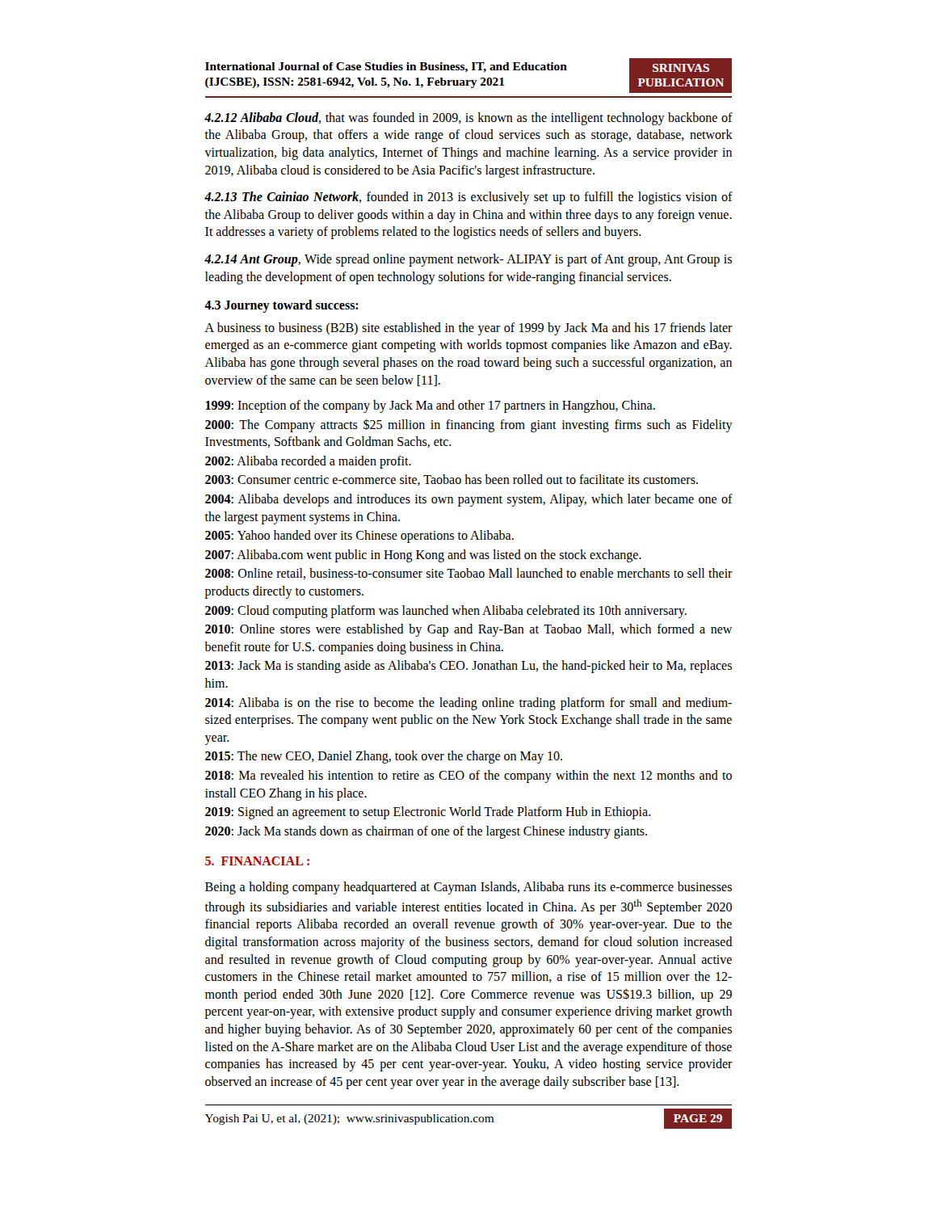International Journal of Case Studies in Business, IT, and Education
(IJCSBE), ISSN: 2581-6942, Vol. 5, No. 1, February 2021
SRINIVAS
PUBLICATION
4.2.12 Alibaba Cloud, that was founded in 2009, is known as the intelligent technology backbone of the Alibaba Group, that offers a wide range of cloud services such as storage, database, network virtualization, big data analytics, Internet of Things and machine learning. As a service provider in 2019, Alibaba cloud is considered to be Asia Pacific's largest infrastructure.
4.2.13 The Cainiao Network, founded in 2013 is exclusively set up to fulfill the logistics vision of the Alibaba Group to deliver goods within a day in China and within three days to any foreign venue. It addresses a variety of problems related to the logistics needs of sellers and buyers.
4.2.14 Ant Group, Wide spread online payment network- ALIPAY is part of Ant group, Ant Group is leading the development of open technology solutions for wide-ranging financial services.
4.3 Journey toward success:
A business to business (B2B) site established in the year of 1999 by Jack Ma and his 17 friends later emerged as an e-commerce giant competing with worlds topmost companies like Amazon and eBay. Alibaba has gone through several phases on the road toward being such a successful organization, an overview of the same can be seen below [11].
1999: Inception of the company by Jack Ma and other 17 partners in Hangzhou, China.
2000: The Company attracts $25 million in financing from giant investing firms such as Fidelity Investments, Softbank and Goldman Sachs, etc.
2002: Alibaba recorded a maiden profit.
2003: Consumer centric e-commerce site, Taobao has been rolled out to facilitate its customers.
2004: Alibaba develops and introduces its own payment system, Alipay, which later became one of the largest payment systems in China.
2005: Yahoo handed over its Chinese operations to Alibaba.
2007: Alibaba.com went public in Hong Kong and was listed on the stock exchange.
2008: Online retail, business-to-consumer site Taobao Mall launched to enable merchants to sell their products directly to customers.
2009: Cloud computing platform was launched when Alibaba celebrated its 10th anniversary.
2010: Online stores were established by Gap and Ray-Ban at Taobao Mall, which formed a new benefit route for U.S. companies doing business in China.
2013: Jack Ma is standing aside as Alibaba's CEO. Jonathan Lu, the hand-picked heir to Ma, replaces him.
2014: Alibaba is on the rise to become the leading online trading platform for small and medium-sized enterprises. The company went public on the New York Stock Exchange shall trade in the same year.
2015: The new CEO, Daniel Zhang, took over the charge on May 10.
2018: Ma revealed his intention to retire as CEO of the company within the next 12 months and to install CEO Zhang in his place.
2019: Signed an agreement to setup Electronic World Trade Platform Hub in Ethiopia.
2020: Jack Ma stands down as chairman of one of the largest Chinese industry giants.
5. FINANACIAL :
Being a holding company headquartered at Cayman Islands, Alibaba runs its e-commerce businesses through its subsidiaries and variable interest entities located in China. As per 30th September 2020 financial reports Alibaba recorded an overall revenue growth of 30% year-over-year. Due to the digital transformation across majority of the business sectors, demand for cloud solution increased and resulted in revenue growth of Cloud computing group by 60% year-over-year. Annual active customers in the Chinese retail market amounted to 757 million, a rise of 15 million over the 12-month period ended 30th June 2020 [12]. Core Commerce revenue was US$19.3 billion, up 29 percent year-on-year, with extensive product supply and consumer experience driving market growth and higher buying behavior. As of 30 September 2020, approximately 60 per cent of the companies listed on the A-Share market are on the Alibaba Cloud User List and the average expenditure of those companies has increased by 45 per cent year-over-year. Youku, A video hosting service provider observed an increase of 45 per cent year over year in the average daily subscriber base [13].
Yogish Pai U, et al, (2021); www.srinivaspublication.com
PAGE 29